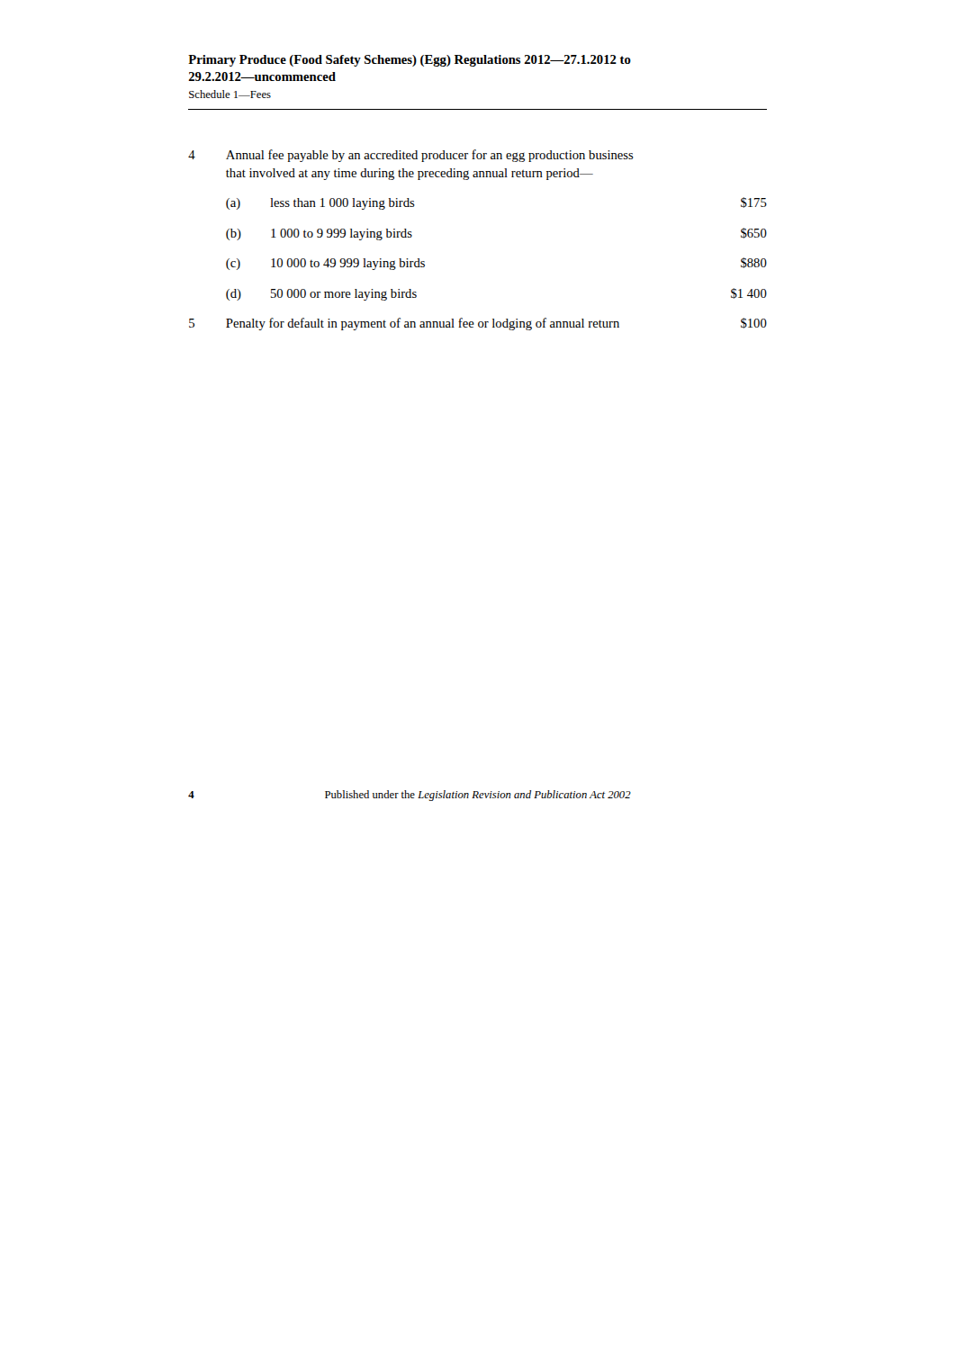Primary Produce (Food Safety Schemes) (Egg) Regulations 2012—27.1.2012 to
29.2.2012—uncommenced
Schedule 1—Fees
| 4 | Annual fee payable by an accredited producer for an egg production business that involved at any time during the preceding annual return period— | |
| | (a) | less than 1 000 laying birds | $175 |
| | (b) | 1 000 to 9 999 laying birds | $650 |
| | (c) | 10 000 to 49 999 laying birds | $880 |
| | (d) | 50 000 or more laying birds | $1 400 |
| 5 | Penalty for default in payment of an annual fee or lodging of annual return | $100 |
4 Published under the Legislation Revision and Publication Act 2002